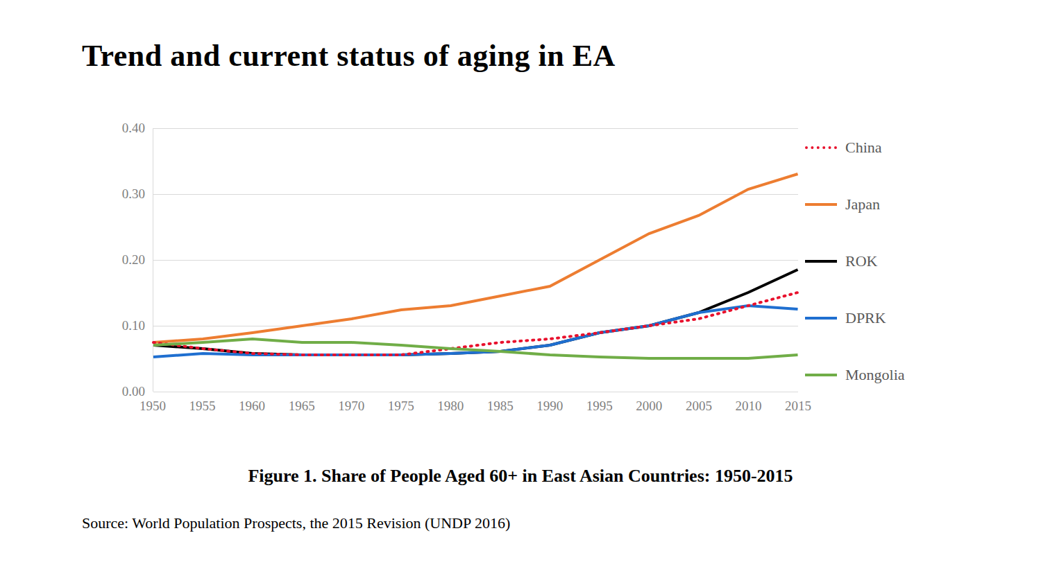Trend and current status of aging in EA
0.40
0.30
0.20
0.10
0.00
y: 0.00 = 380, 0.40 = 0 => y = 380 - value*950
1950 1955 1960 1965 1970 1975 1980 1985 1990 1995 2000 2005 2010 2015
China
Japan
ROK
DPRK
Mongolia
Figure 1. Share of People Aged 60+ in East Asian Countries: 1950-2015
Source: World Population Prospects, the 2015 Revision (UNDP 2016)